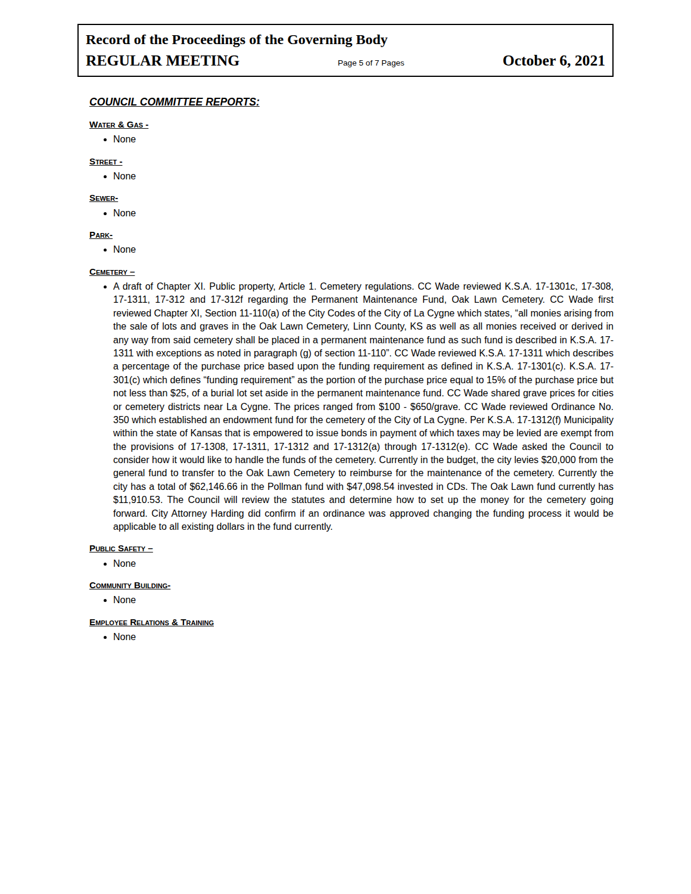Record of the Proceedings of the Governing Body
REGULAR MEETING Page 5 of 7 Pages October 6, 2021
COUNCIL COMMITTEE REPORTS:
Water & Gas -
None
Street -
None
Sewer-
None
Park-
None
Cemetery –
A draft of Chapter XI. Public property, Article 1. Cemetery regulations. CC Wade reviewed K.S.A. 17-1301c, 17-308, 17-1311, 17-312 and 17-312f regarding the Permanent Maintenance Fund, Oak Lawn Cemetery. CC Wade first reviewed Chapter XI, Section 11-110(a) of the City Codes of the City of La Cygne which states, “all monies arising from the sale of lots and graves in the Oak Lawn Cemetery, Linn County, KS as well as all monies received or derived in any way from said cemetery shall be placed in a permanent maintenance fund as such fund is described in K.S.A. 17-1311 with exceptions as noted in paragraph (g) of section 11-110”. CC Wade reviewed K.S.A. 17-1311 which describes a percentage of the purchase price based upon the funding requirement as defined in K.S.A. 17-1301(c). K.S.A. 17-301(c) which defines “funding requirement” as the portion of the purchase price equal to 15% of the purchase price but not less than $25, of a burial lot set aside in the permanent maintenance fund. CC Wade shared grave prices for cities or cemetery districts near La Cygne. The prices ranged from $100 - $650/grave. CC Wade reviewed Ordinance No. 350 which established an endowment fund for the cemetery of the City of La Cygne. Per K.S.A. 17-1312(f) Municipality within the state of Kansas that is empowered to issue bonds in payment of which taxes may be levied are exempt from the provisions of 17-1308, 17-1311, 17-1312 and 17-1312(a) through 17-1312(e). CC Wade asked the Council to consider how it would like to handle the funds of the cemetery. Currently in the budget, the city levies $20,000 from the general fund to transfer to the Oak Lawn Cemetery to reimburse for the maintenance of the cemetery. Currently the city has a total of $62,146.66 in the Pollman fund with $47,098.54 invested in CDs. The Oak Lawn fund currently has $11,910.53. The Council will review the statutes and determine how to set up the money for the cemetery going forward. City Attorney Harding did confirm if an ordinance was approved changing the funding process it would be applicable to all existing dollars in the fund currently.
Public Safety –
None
Community Building-
None
Employee Relations & Training
None